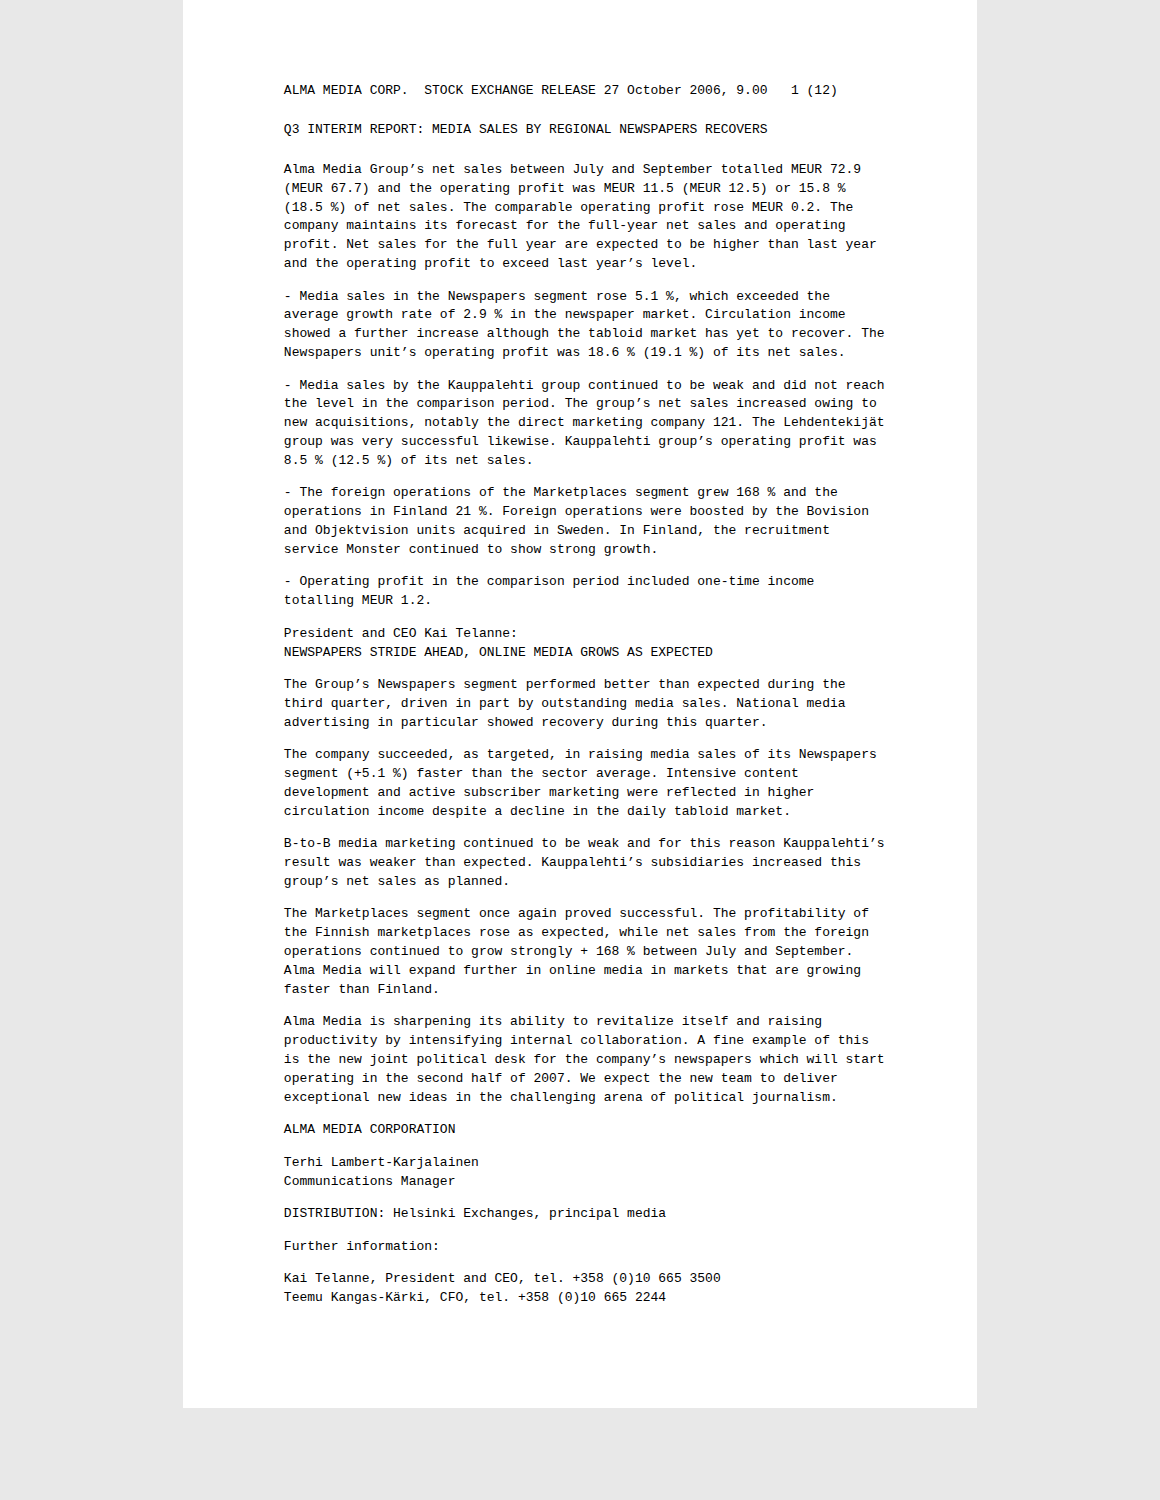ALMA MEDIA CORP. STOCK EXCHANGE RELEASE 27 October 2006, 9.00 1 (12)
Q3 INTERIM REPORT: MEDIA SALES BY REGIONAL NEWSPAPERS RECOVERS
Alma Media Group’s net sales between July and September totalled MEUR 72.9 (MEUR 67.7) and the operating profit was MEUR 11.5 (MEUR 12.5) or 15.8 % (18.5 %) of net sales. The comparable operating profit rose MEUR 0.2. The company maintains its forecast for the full-year net sales and operating profit. Net sales for the full year are expected to be higher than last year and the operating profit to exceed last year’s level.
- Media sales in the Newspapers segment rose 5.1 %, which exceeded the average growth rate of 2.9 % in the newspaper market. Circulation income showed a further increase although the tabloid market has yet to recover. The Newspapers unit’s operating profit was 18.6 % (19.1 %) of its net sales.
- Media sales by the Kauppalehti group continued to be weak and did not reach the level in the comparison period. The group’s net sales increased owing to new acquisitions, notably the direct marketing company 121. The Lehdentekijät group was very successful likewise. Kauppalehti group’s operating profit was 8.5 % (12.5 %) of its net sales.
- The foreign operations of the Marketplaces segment grew 168 % and the operations in Finland 21 %. Foreign operations were boosted by the Bovision and Objektvision units acquired in Sweden. In Finland, the recruitment service Monster continued to show strong growth.
- Operating profit in the comparison period included one-time income totalling MEUR 1.2.
President and CEO Kai Telanne:
NEWSPAPERS STRIDE AHEAD, ONLINE MEDIA GROWS AS EXPECTED
The Group’s Newspapers segment performed better than expected during the third quarter, driven in part by outstanding media sales. National media advertising in particular showed recovery during this quarter.
The company succeeded, as targeted, in raising media sales of its Newspapers segment (+5.1 %) faster than the sector average. Intensive content development and active subscriber marketing were reflected in higher circulation income despite a decline in the daily tabloid market.
B-to-B media marketing continued to be weak and for this reason Kauppalehti’s result was weaker than expected. Kauppalehti’s subsidiaries increased this group’s net sales as planned.
The Marketplaces segment once again proved successful. The profitability of the Finnish marketplaces rose as expected, while net sales from the foreign operations continued to grow strongly + 168 % between July and September. Alma Media will expand further in online media in markets that are growing faster than Finland.
Alma Media is sharpening its ability to revitalize itself and raising productivity by intensifying internal collaboration. A fine example of this is the new joint political desk for the company’s newspapers which will start operating in the second half of 2007. We expect the new team to deliver exceptional new ideas in the challenging arena of political journalism.
ALMA MEDIA CORPORATION
Terhi Lambert-Karjalainen
Communications Manager
DISTRIBUTION: Helsinki Exchanges, principal media
Further information:
Kai Telanne, President and CEO, tel. +358 (0)10 665 3500
Teemu Kangas-Kärki, CFO, tel. +358 (0)10 665 2244